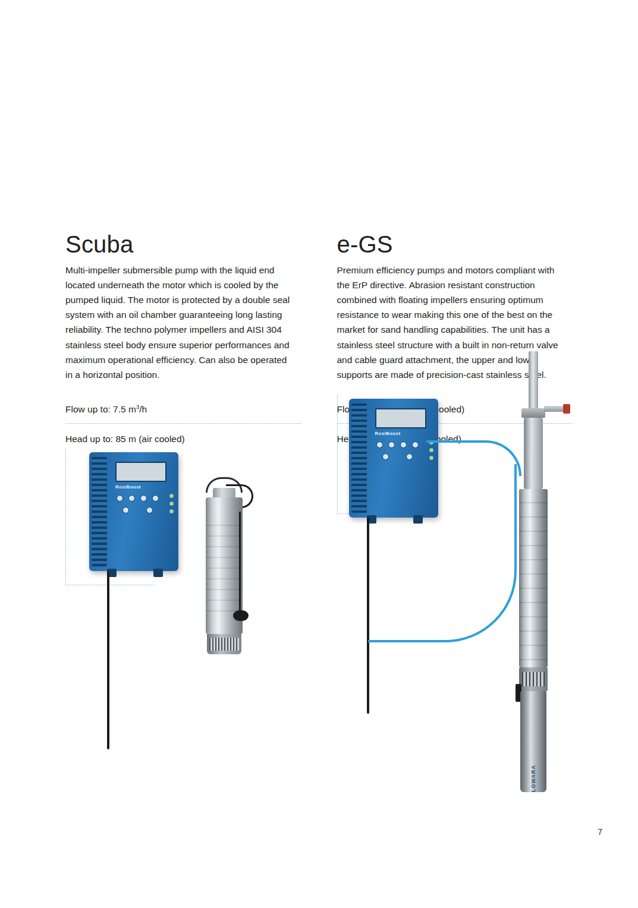Scuba
Multi-impeller submersible pump with the liquid end located underneath the motor which is cooled by the pumped liquid. The motor is protected by a double seal system with an oil chamber guaranteeing long lasting reliability. The techno polymer impellers and AISI 304 stainless steel body ensure superior performances and maximum operational efficiency. Can also be operated in a horizontal position.
Flow up to: 7.5 m3/h
Head up to: 85 m (air cooled)
ResiBoost
e-GS
Premium efficiency pumps and motors compliant with the ErP directive. Abrasion resistant construction combined with floating impellers ensuring optimum resistance to wear making this one of the best on the market for sand handling capabilities. The unit has a stainless steel structure with a built in non-return valve and cable guard attachment, the upper and lower supports are made of precision-cast stainless steel.
Flow up to: 15 m3/h (air cooled)
Head up to: 160 m (air cooled)
ResiBoost
LOWARA
7